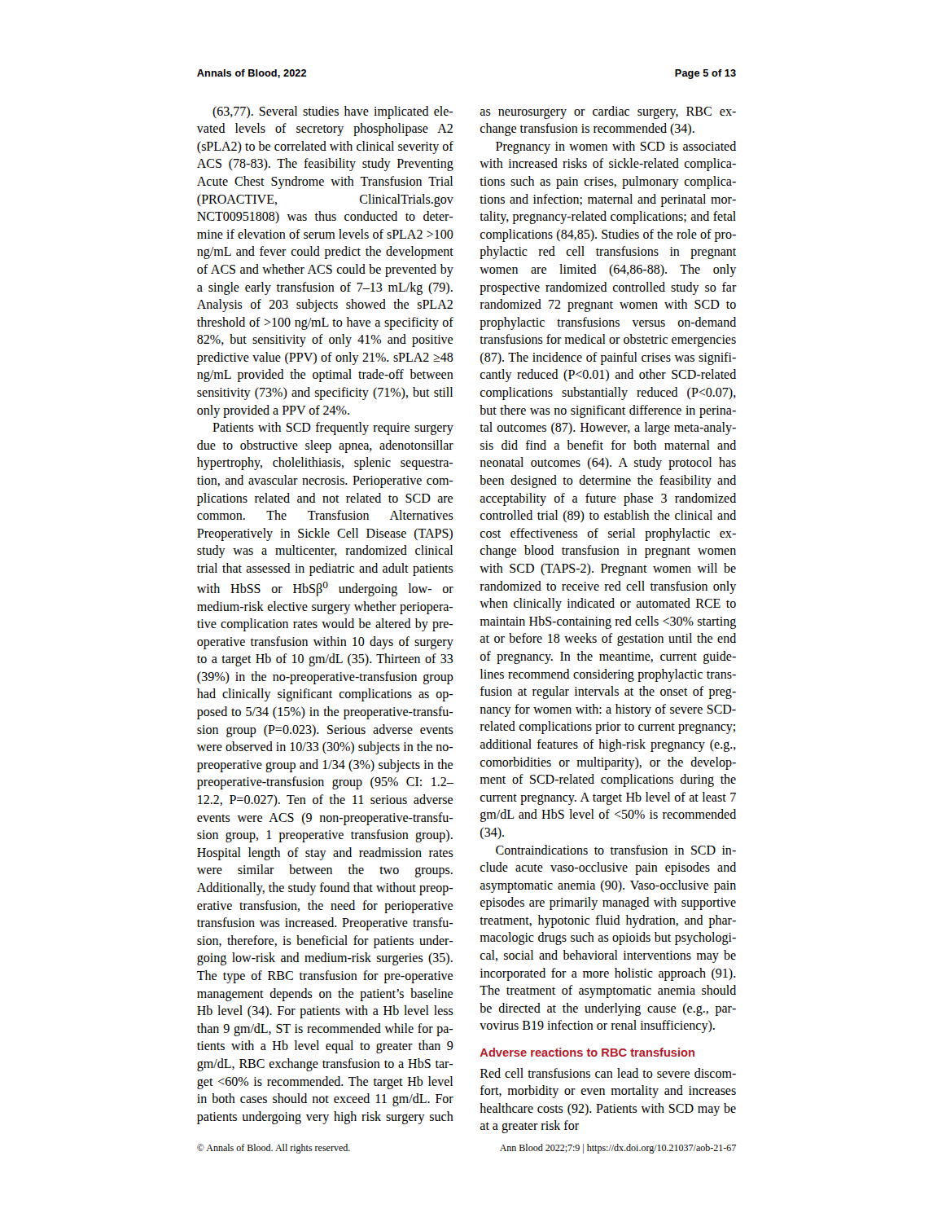Annals of Blood, 2022 Page 5 of 13
(63,77). Several studies have implicated elevated levels of secretory phospholipase A2 (sPLA2) to be correlated with clinical severity of ACS (78-83). The feasibility study Preventing Acute Chest Syndrome with Transfusion Trial (PROACTIVE, ClinicalTrials.gov NCT00951808) was thus conducted to determine if elevation of serum levels of sPLA2 >100 ng/mL and fever could predict the development of ACS and whether ACS could be prevented by a single early transfusion of 7–13 mL/kg (79). Analysis of 203 subjects showed the sPLA2 threshold of >100 ng/mL to have a specificity of 82%, but sensitivity of only 41% and positive predictive value (PPV) of only 21%. sPLA2 ≥48 ng/mL provided the optimal trade-off between sensitivity (73%) and specificity (71%), but still only provided a PPV of 24%.
Patients with SCD frequently require surgery due to obstructive sleep apnea, adenotonsillar hypertrophy, cholelithiasis, splenic sequestration, and avascular necrosis. Perioperative complications related and not related to SCD are common. The Transfusion Alternatives Preoperatively in Sickle Cell Disease (TAPS) study was a multicenter, randomized clinical trial that assessed in pediatric and adult patients with HbSS or HbSβ0 undergoing low- or medium-risk elective surgery whether perioperative complication rates would be altered by preoperative transfusion within 10 days of surgery to a target Hb of 10 gm/dL (35). Thirteen of 33 (39%) in the no-preoperative-transfusion group had clinically significant complications as opposed to 5/34 (15%) in the preoperative-transfusion group (P=0.023). Serious adverse events were observed in 10/33 (30%) subjects in the no-preoperative group and 1/34 (3%) subjects in the preoperative-transfusion group (95% CI: 1.2–12.2, P=0.027). Ten of the 11 serious adverse events were ACS (9 non-preoperative-transfusion group, 1 preoperative transfusion group). Hospital length of stay and readmission rates were similar between the two groups. Additionally, the study found that without preoperative transfusion, the need for perioperative transfusion was increased. Preoperative transfusion, therefore, is beneficial for patients undergoing low-risk and medium-risk surgeries (35). The type of RBC transfusion for pre-operative management depends on the patient’s baseline Hb level (34). For patients with a Hb level less than 9 gm/dL, ST is recommended while for patients with a Hb level equal to greater than 9 gm/dL, RBC exchange transfusion to a HbS target <60% is recommended. The target Hb level in both cases should not exceed 11 gm/dL. For patients undergoing very high risk surgery such as neurosurgery or cardiac surgery, RBC exchange transfusion is recommended (34).
Pregnancy in women with SCD is associated with increased risks of sickle-related complications such as pain crises, pulmonary complications and infection; maternal and perinatal mortality, pregnancy-related complications; and fetal complications (84,85). Studies of the role of prophylactic red cell transfusions in pregnant women are limited (64,86-88). The only prospective randomized controlled study so far randomized 72 pregnant women with SCD to prophylactic transfusions versus on-demand transfusions for medical or obstetric emergencies (87). The incidence of painful crises was significantly reduced (P<0.01) and other SCD-related complications substantially reduced (P<0.07), but there was no significant difference in perinatal outcomes (87). However, a large meta-analysis did find a benefit for both maternal and neonatal outcomes (64). A study protocol has been designed to determine the feasibility and acceptability of a future phase 3 randomized controlled trial (89) to establish the clinical and cost effectiveness of serial prophylactic exchange blood transfusion in pregnant women with SCD (TAPS-2). Pregnant women will be randomized to receive red cell transfusion only when clinically indicated or automated RCE to maintain HbS-containing red cells <30% starting at or before 18 weeks of gestation until the end of pregnancy. In the meantime, current guidelines recommend considering prophylactic transfusion at regular intervals at the onset of pregnancy for women with: a history of severe SCD-related complications prior to current pregnancy; additional features of high-risk pregnancy (e.g., comorbidities or multiparity), or the development of SCD-related complications during the current pregnancy. A target Hb level of at least 7 gm/dL and HbS level of <50% is recommended (34).
Contraindications to transfusion in SCD include acute vaso-occlusive pain episodes and asymptomatic anemia (90). Vaso-occlusive pain episodes are primarily managed with supportive treatment, hypotonic fluid hydration, and pharmacologic drugs such as opioids but psychological, social and behavioral interventions may be incorporated for a more holistic approach (91). The treatment of asymptomatic anemia should be directed at the underlying cause (e.g., parvovirus B19 infection or renal insufficiency).
Adverse reactions to RBC transfusion
Red cell transfusions can lead to severe discomfort, morbidity or even mortality and increases healthcare costs (92). Patients with SCD may be at a greater risk for
© Annals of Blood. All rights reserved. Ann Blood 2022;7:9 | https://dx.doi.org/10.21037/aob-21-67